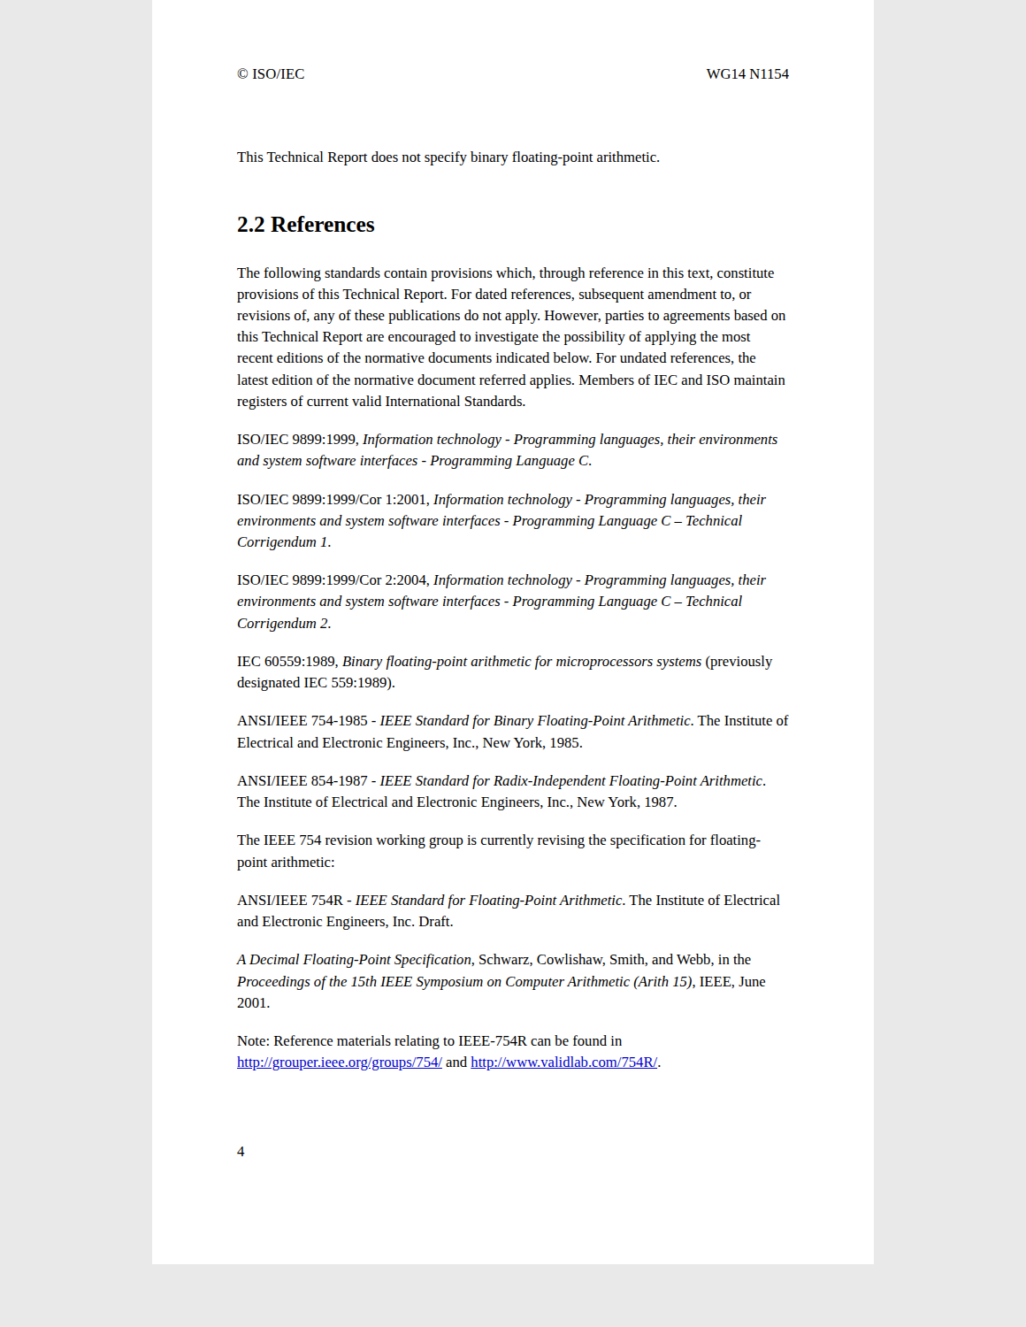© ISO/IEC WG14 N1154
This Technical Report does not specify binary floating-point arithmetic.
2.2 References
The following standards contain provisions which, through reference in this text, constitute provisions of this Technical Report. For dated references, subsequent amendment to, or revisions of, any of these publications do not apply. However, parties to agreements based on this Technical Report are encouraged to investigate the possibility of applying the most recent editions of the normative documents indicated below. For undated references, the latest edition of the normative document referred applies. Members of IEC and ISO maintain registers of current valid International Standards.
ISO/IEC 9899:1999, Information technology - Programming languages, their environments and system software interfaces - Programming Language C.
ISO/IEC 9899:1999/Cor 1:2001, Information technology - Programming languages, their environments and system software interfaces - Programming Language C – Technical Corrigendum 1.
ISO/IEC 9899:1999/Cor 2:2004, Information technology - Programming languages, their environments and system software interfaces - Programming Language C – Technical Corrigendum 2.
IEC 60559:1989, Binary floating-point arithmetic for microprocessors systems (previously designated IEC 559:1989).
ANSI/IEEE 754-1985 - IEEE Standard for Binary Floating-Point Arithmetic. The Institute of Electrical and Electronic Engineers, Inc., New York, 1985.
ANSI/IEEE 854-1987 - IEEE Standard for Radix-Independent Floating-Point Arithmetic. The Institute of Electrical and Electronic Engineers, Inc., New York, 1987.
The IEEE 754 revision working group is currently revising the specification for floating-point arithmetic:
ANSI/IEEE 754R - IEEE Standard for Floating-Point Arithmetic. The Institute of Electrical and Electronic Engineers, Inc. Draft.
A Decimal Floating-Point Specification, Schwarz, Cowlishaw, Smith, and Webb, in the Proceedings of the 15th IEEE Symposium on Computer Arithmetic (Arith 15), IEEE, June 2001.
Note: Reference materials relating to IEEE-754R can be found in http://grouper.ieee.org/groups/754/ and http://www.validlab.com/754R/.
4